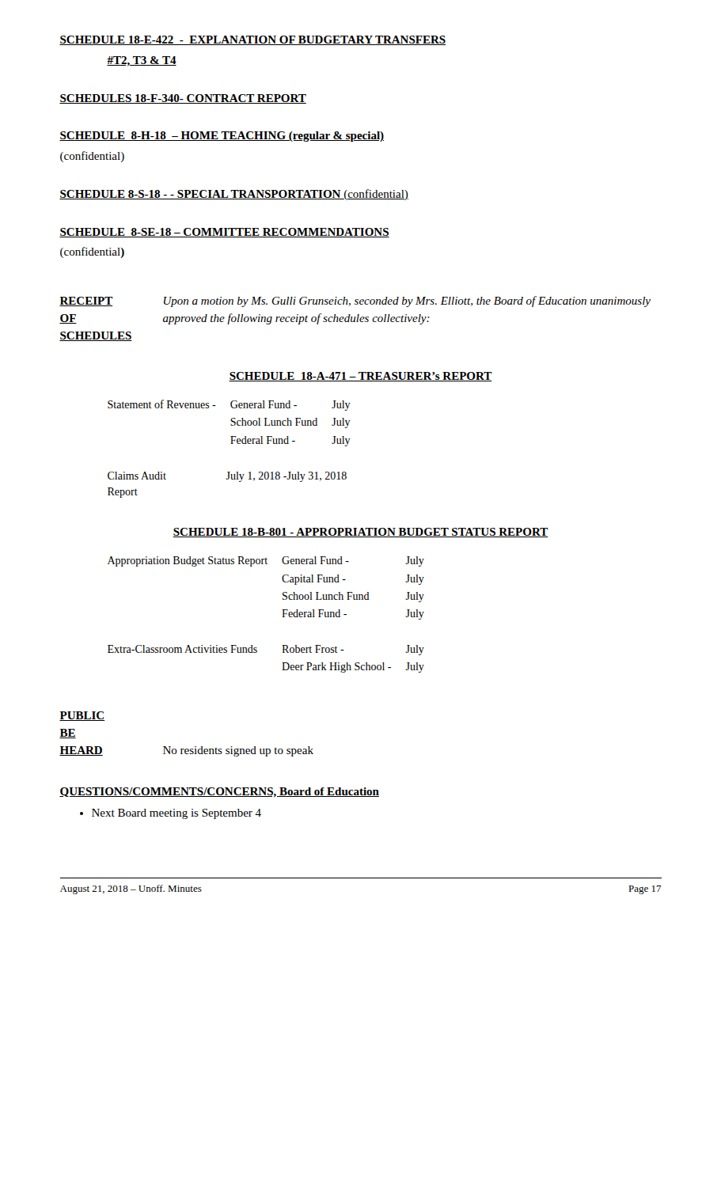SCHEDULE 18-E-422 - EXPLANATION OF BUDGETARY TRANSFERS
#T2, T3 & T4
SCHEDULES 18-F-340- CONTRACT REPORT
SCHEDULE 8-H-18 – HOME TEACHING (regular & special)
(confidential)
SCHEDULE 8-S-18 - - SPECIAL TRANSPORTATION (confidential)
SCHEDULE 8-SE-18 – COMMITTEE RECOMMENDATIONS
(confidential)
RECEIPT OF SCHEDULES
Upon a motion by Ms. Gulli Grunseich, seconded by Mrs. Elliott, the Board of Education unanimously approved the following receipt of schedules collectively:
SCHEDULE 18-A-471 – TREASURER’s REPORT
| Statement of Revenues - | General Fund - | July |
| | School Lunch Fund | July |
| | Federal Fund - | July |
Claims Audit
Report July 1, 2018 -July 31, 2018
SCHEDULE 18-B-801 - APPROPRIATION BUDGET STATUS REPORT
| Appropriation Budget Status Report | General Fund - | July |
| | Capital Fund - | July |
| | School Lunch Fund | July |
| | Federal Fund - | July |
| Extra-Classroom Activities Funds | Robert Frost - | July |
| | Deer Park High School - | July |
PUBLIC BE HEARD
No residents signed up to speak
QUESTIONS/COMMENTS/CONCERNS, Board of Education
Next Board meeting is September 4
August 21, 2018 – Unoff. Minutes
Page 17